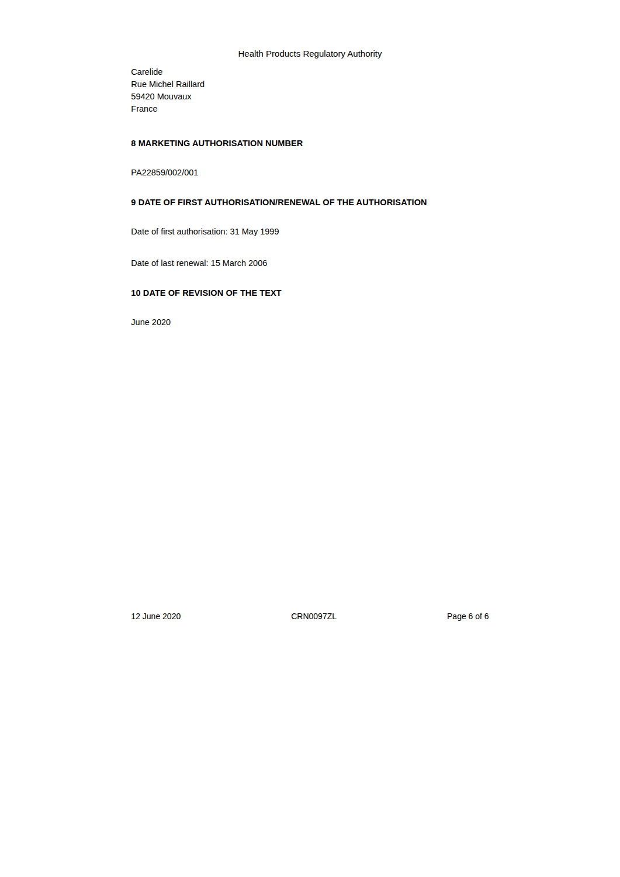Health Products Regulatory Authority
Carelide
Rue Michel Raillard
59420 Mouvaux
France
8 MARKETING AUTHORISATION NUMBER
PA22859/002/001
9 DATE OF FIRST AUTHORISATION/RENEWAL OF THE AUTHORISATION
Date of first authorisation: 31 May 1999
Date of last renewal: 15 March 2006
10 DATE OF REVISION OF THE TEXT
June 2020
12 June 2020
CRN0097ZL
Page 6 of 6